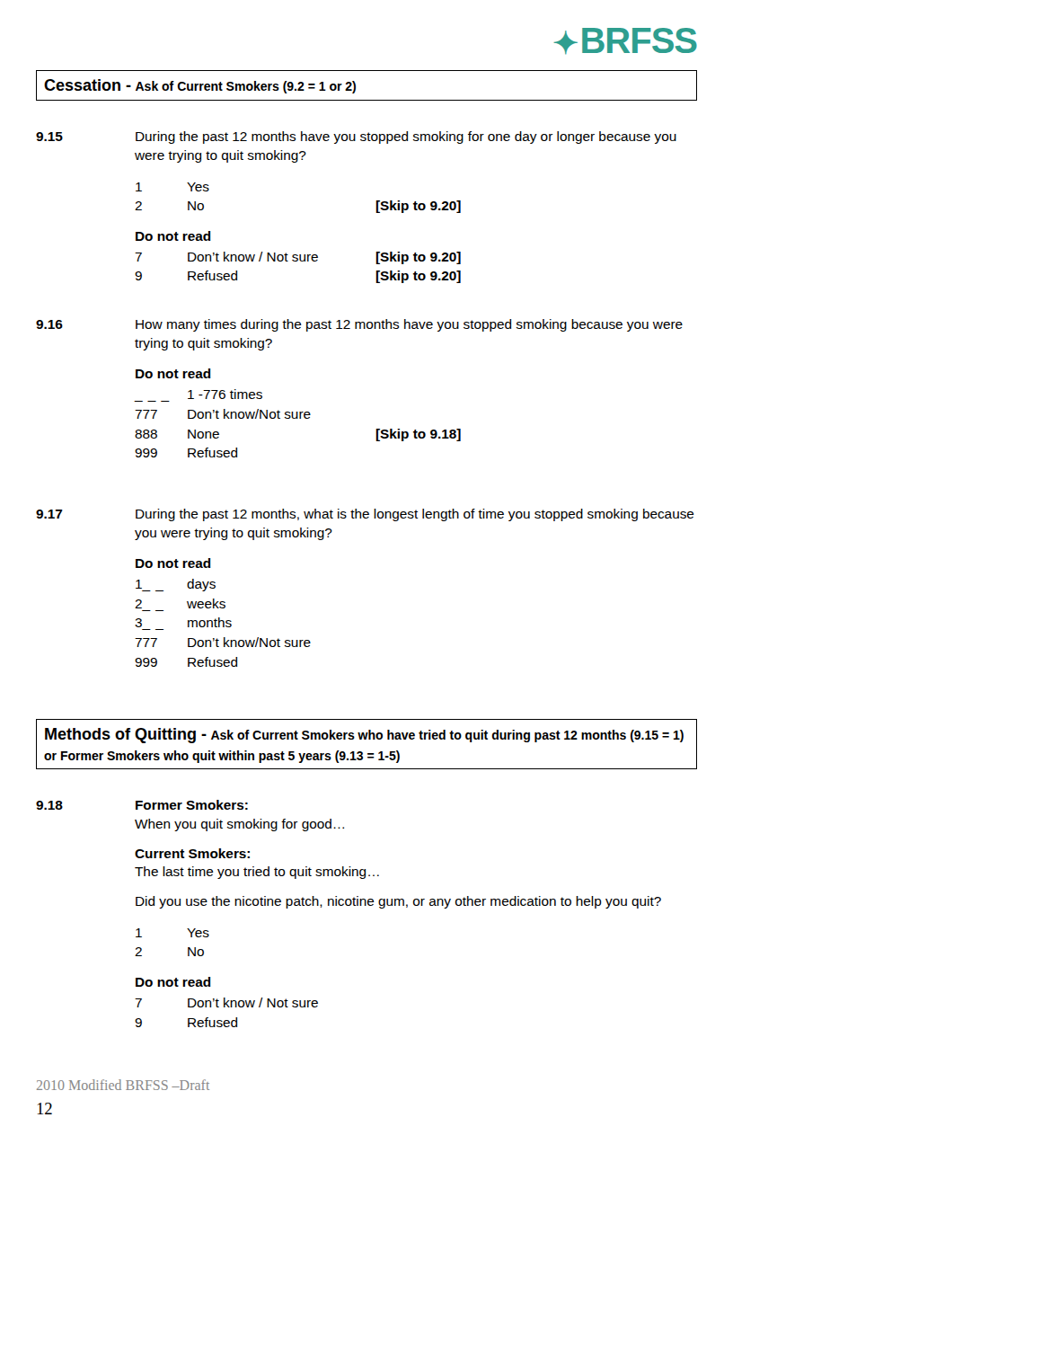✦BRFSS
Cessation - Ask of Current Smokers (9.2 = 1 or 2)
9.15
During the past 12 months have you stopped smoking for one day or longer because you were trying to quit smoking?
| 1 | Yes | |
| 2 | No | [Skip to 9.20] |
Do not read
| 7 | Don’t know / Not sure | [Skip to 9.20] |
| 9 | Refused | [Skip to 9.20] |
9.16
How many times during the past 12 months have you stopped smoking because you were trying to quit smoking?
Do not read
| _ _ _ | 1 -776 times | |
| 777 | Don’t know/Not sure | |
| 888 | None | [Skip to 9.18] |
| 999 | Refused | |
9.17
During the past 12 months, what is the longest length of time you stopped smoking because you were trying to quit smoking?
Do not read
| 1 _ _ | days |
| 2 _ _ | weeks |
| 3 _ _ | months |
| 777 | Don’t know/Not sure |
| 999 | Refused |
Methods of Quitting - Ask of Current Smokers who have tried to quit during past 12 months (9.15 = 1) or Former Smokers who quit within past 5 years (9.13 = 1-5)
9.18
Former Smokers:
When you quit smoking for good…
Current Smokers:
The last time you tried to quit smoking…
Did you use the nicotine patch, nicotine gum, or any other medication to help you quit?
| 1 | Yes |
| 2 | No |
Do not read
| 7 | Don’t know / Not sure |
| 9 | Refused |
2010 Modified BRFSS –Draft
12